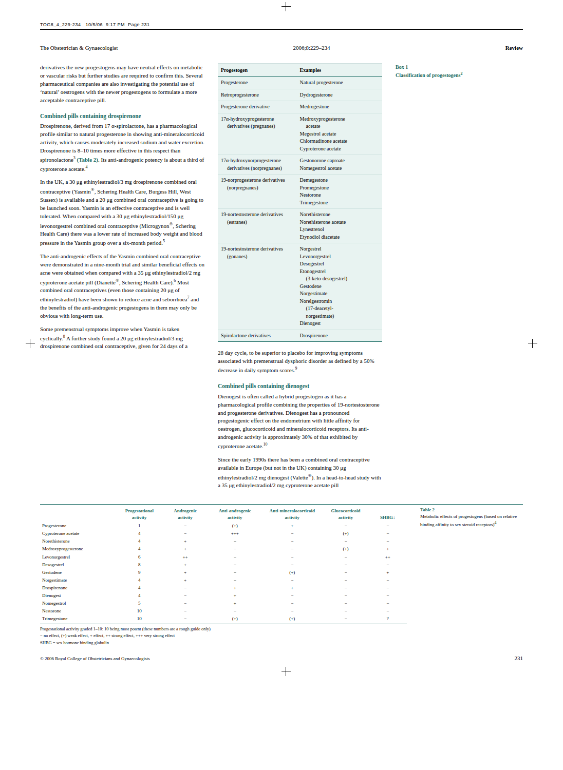TOG8_4_229-234 10/5/06 9:17 PM Page 231
The Obstetrician & Gynaecologist
2006;8:229–234
Review
derivatives the new progestogens may have neutral effects on metabolic or vascular risks but further studies are required to confirm this. Several pharmaceutical companies are also investigating the potential use of ‘natural’ oestrogens with the newer progestogens to formulate a more acceptable contraceptive pill.
Combined pills containing drospirenone
Drospirenone, derived from 17 α-spirolactone, has a pharmacological profile similar to natural progesterone in showing anti-mineralocorticoid activity, which causes moderately increased sodium and water excretion. Drospirenone is 8–10 times more effective in this respect than spironolactone3 (Table 2). Its anti-androgenic potency is about a third of cyproterone acetate.4
In the UK, a 30 μg ethinylestradiol/3 mg drospirenone combined oral contraceptive (Yasmin®, Schering Health Care, Burgess Hill, West Sussex) is available and a 20 μg combined oral contraceptive is going to be launched soon. Yasmin is an effective contraceptive and is well tolerated. When compared with a 30 μg ethinylestradiol/150 μg levonorgestrel combined oral contraceptive (Microgynon®, Schering Health Care) there was a lower rate of increased body weight and blood pressure in the Yasmin group over a six-month period.5
The anti-androgenic effects of the Yasmin combined oral contraceptive were demonstrated in a nine-month trial and similar beneficial effects on acne were obtained when compared with a 35 μg ethinylestradiol/2 mg cyproterone acetate pill (Dianette®, Schering Health Care).6 Most combined oral contraceptives (even those containing 20 μg of ethinylestradiol) have been shown to reduce acne and seborrhoea7 and the benefits of the anti-androgenic progestogens in them may only be obvious with long-term use.
Some premenstrual symptoms improve when Yasmin is taken cyclically.8 A further study found a 20 μg ethinylestradiol/3 mg drospirenone combined oral contraceptive, given for 24 days of a
| Progestogen | Examples |
| --- | --- |
| Progesterone | Natural progesterone |
| Retroprogesterone | Dydrogesterone |
| Progesterone derivative | Medrogestone |
| 17α-hydroxyprogesterone derivatives (pregnanes) | Medroxyprogesterone acetate Megestrol acetate Chlormadinone acetate Cyproterone acetate |
| 17α-hydroxynorprogesterone derivatives (norpregnanes) | Gestonorone caproate Nomegestrol acetate |
| 19-norprogesterone derivatives (norpregnanes) | Demegestone Promegestone Nestorone Trimegestone |
| 19-nortestosterone derivatives (estranes) | Norethisterone Norethisterone acetate Lynestrenol Etynodiol diacetate |
| 19-nortestosterone derivatives (gonanes) | Norgestrel Levonorgestrel Desogestrel Etonogestrel (3-keto-desogestrel) Gestodene Norgestimate Norelgestromin (17-deacetyl- norgestimate) Dienogest |
| Spirolactone derivatives | Drospirenone |
28 day cycle, to be superior to placebo for improving symptoms associated with premenstrual dysphoric disorder as defined by a 50% decrease in daily symptom scores.9
Combined pills containing dienogest
Dienogest is often called a hybrid progestogen as it has a pharmacological profile combining the properties of 19-nortestosterone and progesterone derivatives. Dienogest has a pronounced progestogenic effect on the endometrium with little affinity for oestrogen, glucocorticoid and mineralocorticoid receptors. Its anti-androgenic activity is approximately 30% of that exhibited by cyproterone acetate.10
Since the early 1990s there has been a combined oral contraceptive available in Europe (but not in the UK) containing 30 μg ethinylestradiol/2 mg dienogest (Valette®). In a head-to-head study with a 35 μg ethinylestradiol/2 mg cyproterone acetate pill
Box 1
Classification of progestogens2
| | Progestational activity | Androgenic activity | Anti-androgenic activity | Anti-mineralocorticoid activity | Glucocorticoid activity | SHBG↓ |
| --- | --- | --- | --- | --- | --- | --- |
| Progesterone | 1 | − | (+) | + | − | − |
| Cyproterone acetate | 4 | − | +++ | − | (+) | − |
| Norethisterone | 4 | + | − | − | − | − |
| Medroxyprogesterone | 4 | + | − | − | (+) | + |
| Levonorgestrel | 6 | ++ | − | − | − | ++ |
| Desogestrel | 8 | + | − | − | − | − |
| Gestodene | 9 | + | − | (+) | − | + |
| Norgestimate | 4 | + | − | − | − | − |
| Drospirenone | 4 | − | + | + | − | − |
| Dienogest | 4 | − | + | − | − | − |
| Nomegestrol | 5 | − | + | − | − | − |
| Nestorone | 10 | − | − | − | − | − |
| Trimegestone | 10 | − | (+) | (+) | − | ? |
Progestational activity graded 1–10: 10 being most potent (these numbers are a rough guide only)
− no effect, (+) weak effect, + effect, ++ strong effect, +++ very strong effect
SHBG = sex hormone binding globulin
Table 2 Metabolic effects of progestogens (based on relative binding affinity to sex steroid receptors)4
© 2006 Royal College of Obstetricians and Gynaecologists
231